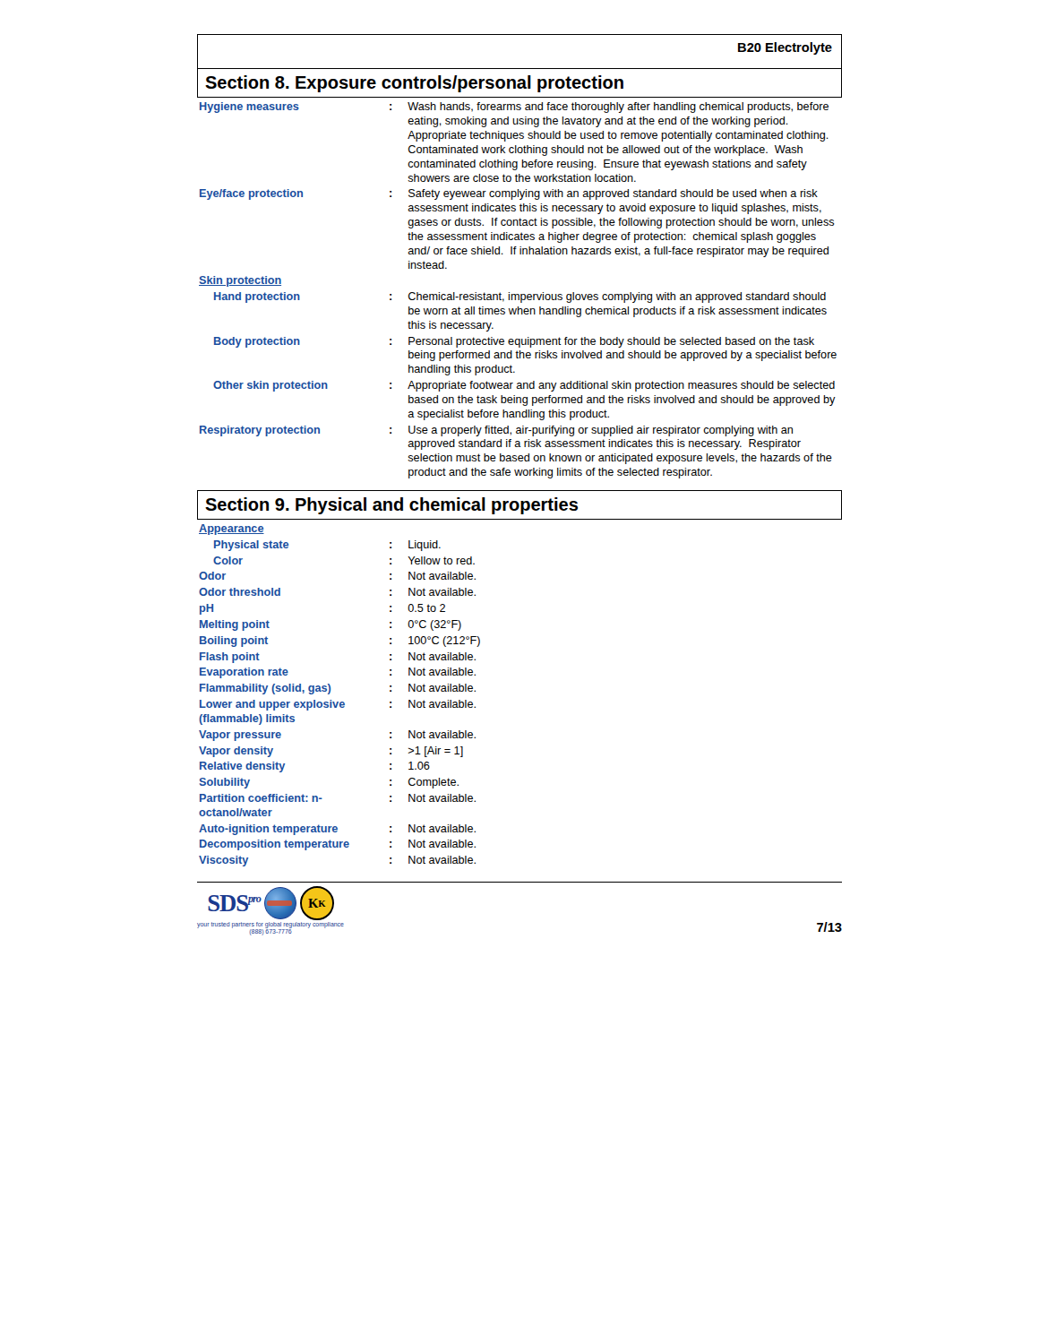B20 Electrolyte
Section 8. Exposure controls/personal protection
| Hygiene measures | : | Wash hands, forearms and face thoroughly after handling chemical products, before eating, smoking and using the lavatory and at the end of the working period. Appropriate techniques should be used to remove potentially contaminated clothing. Contaminated work clothing should not be allowed out of the workplace. Wash contaminated clothing before reusing. Ensure that eyewash stations and safety showers are close to the workstation location. |
| Eye/face protection | : | Safety eyewear complying with an approved standard should be used when a risk assessment indicates this is necessary to avoid exposure to liquid splashes, mists, gases or dusts. If contact is possible, the following protection should be worn, unless the assessment indicates a higher degree of protection: chemical splash goggles and/ or face shield. If inhalation hazards exist, a full-face respirator may be required instead. |
| Skin protection |
| Hand protection | : | Chemical-resistant, impervious gloves complying with an approved standard should be worn at all times when handling chemical products if a risk assessment indicates this is necessary. |
| Body protection | : | Personal protective equipment for the body should be selected based on the task being performed and the risks involved and should be approved by a specialist before handling this product. |
| Other skin protection | : | Appropriate footwear and any additional skin protection measures should be selected based on the task being performed and the risks involved and should be approved by a specialist before handling this product. |
| Respiratory protection | : | Use a properly fitted, air-purifying or supplied air respirator complying with an approved standard if a risk assessment indicates this is necessary. Respirator selection must be based on known or anticipated exposure levels, the hazards of the product and the safe working limits of the selected respirator. |
Section 9. Physical and chemical properties
| Appearance |
| Physical state | : | Liquid. |
| Color | : | Yellow to red. |
| Odor | : | Not available. |
| Odor threshold | : | Not available. |
| pH | : | 0.5 to 2 |
| Melting point | : | 0°C (32°F) |
| Boiling point | : | 100°C (212°F) |
| Flash point | : | Not available. |
| Evaporation rate | : | Not available. |
| Flammability (solid, gas) | : | Not available. |
| Lower and upper explosive (flammable) limits | : | Not available. |
| Vapor pressure | : | Not available. |
| Vapor density | : | >1 [Air = 1] |
| Relative density | : | 1.06 |
| Solubility | : | Complete. |
| Partition coefficient: n-octanol/water | : | Not available. |
| Auto-ignition temperature | : | Not available. |
| Decomposition temperature | : | Not available. |
| Viscosity | : | Not available. |
SDSpro KK
your trusted partners for global regulatory compliance
(888) 673-7776
7/13